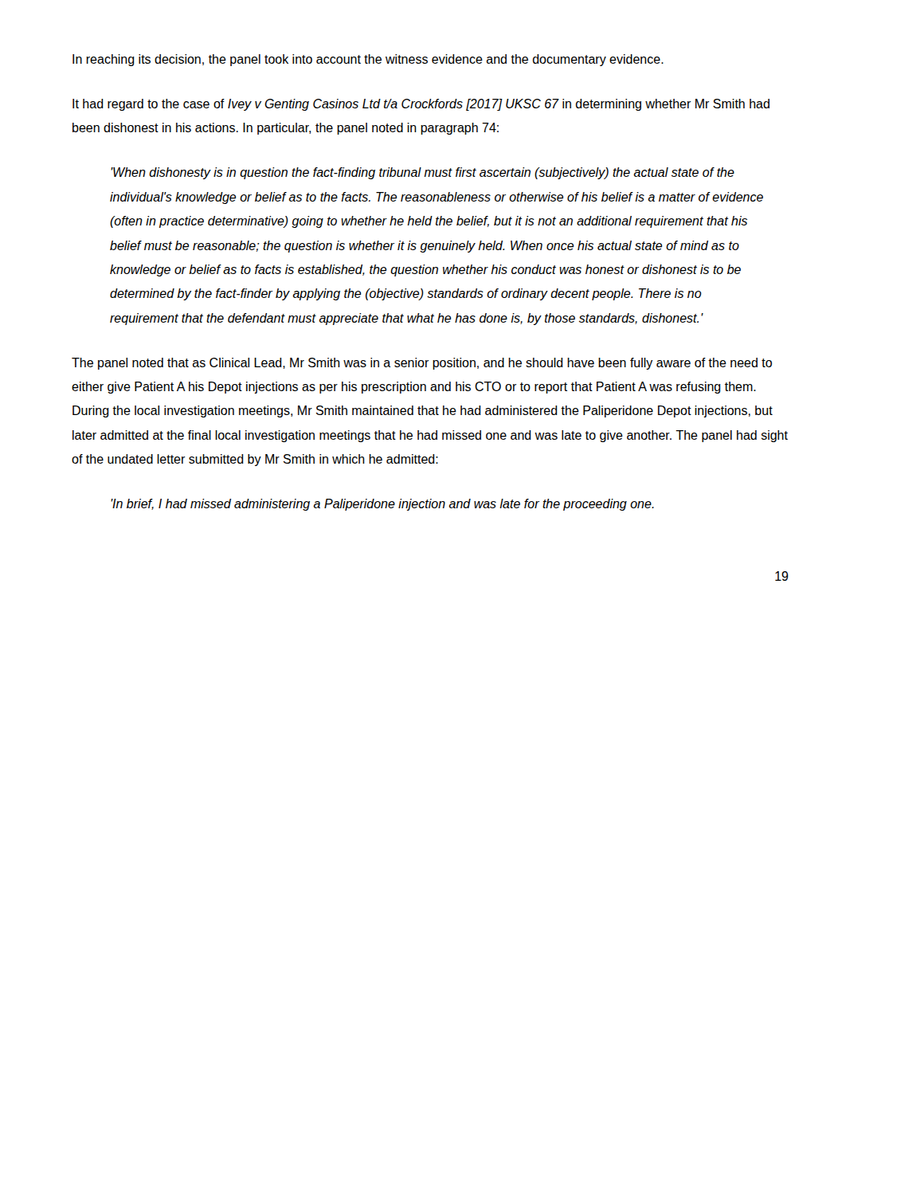In reaching its decision, the panel took into account the witness evidence and the documentary evidence.
It had regard to the case of Ivey v Genting Casinos Ltd t/a Crockfords [2017] UKSC 67 in determining whether Mr Smith had been dishonest in his actions. In particular, the panel noted in paragraph 74:
'When dishonesty is in question the fact-finding tribunal must first ascertain (subjectively) the actual state of the individual's knowledge or belief as to the facts. The reasonableness or otherwise of his belief is a matter of evidence (often in practice determinative) going to whether he held the belief, but it is not an additional requirement that his belief must be reasonable; the question is whether it is genuinely held. When once his actual state of mind as to knowledge or belief as to facts is established, the question whether his conduct was honest or dishonest is to be determined by the fact-finder by applying the (objective) standards of ordinary decent people. There is no requirement that the defendant must appreciate that what he has done is, by those standards, dishonest.'
The panel noted that as Clinical Lead, Mr Smith was in a senior position, and he should have been fully aware of the need to either give Patient A his Depot injections as per his prescription and his CTO or to report that Patient A was refusing them. During the local investigation meetings, Mr Smith maintained that he had administered the Paliperidone Depot injections, but later admitted at the final local investigation meetings that he had missed one and was late to give another. The panel had sight of the undated letter submitted by Mr Smith in which he admitted:
'In brief, I had missed administering a Paliperidone injection and was late for the proceeding one.
19